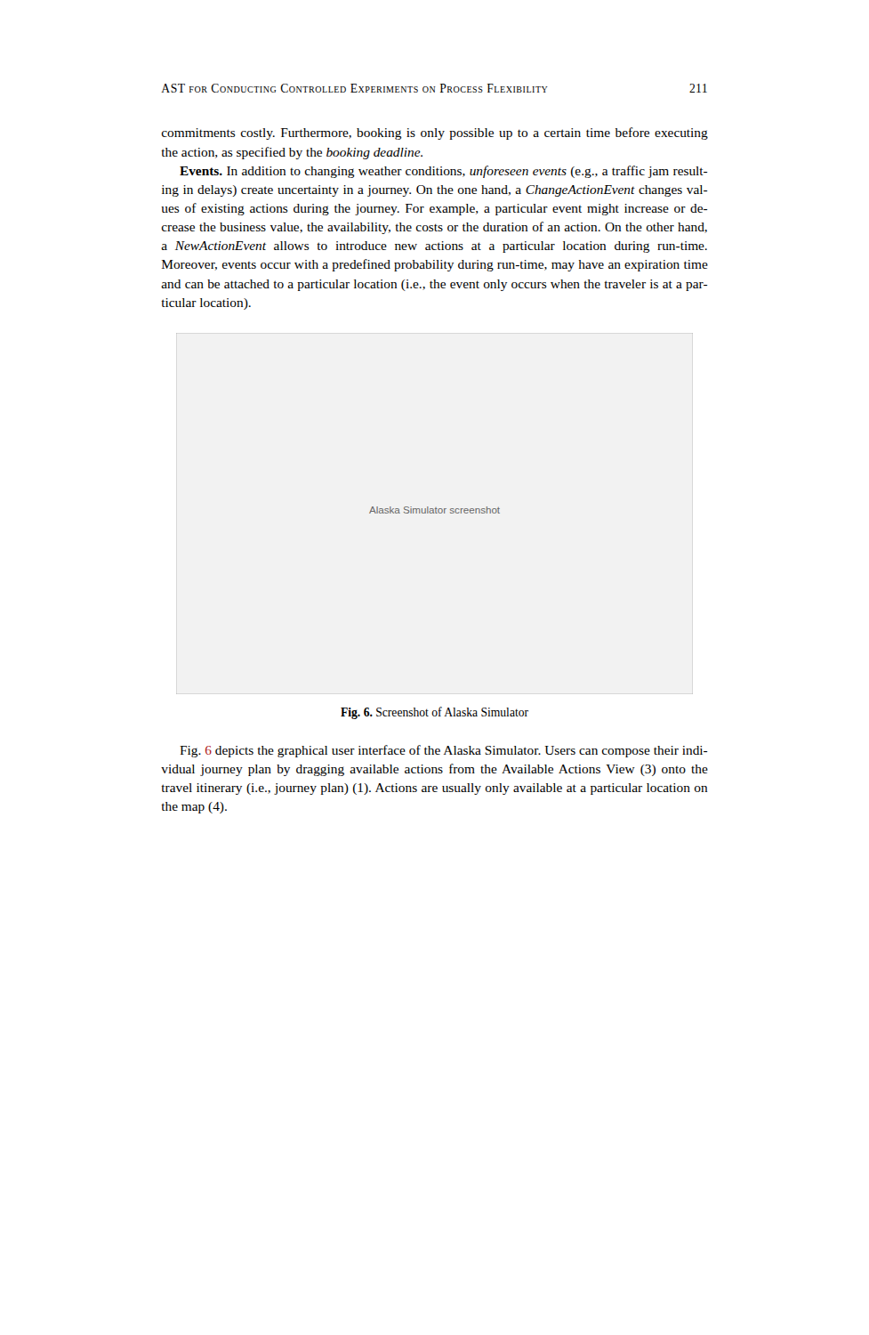AST for Conducting Controlled Experiments on Process Flexibility 211
commitments costly. Furthermore, booking is only possible up to a certain time before executing the action, as specified by the booking deadline.
Events. In addition to changing weather conditions, unforeseen events (e.g., a traffic jam resulting in delays) create uncertainty in a journey. On the one hand, a ChangeActionEvent changes values of existing actions during the journey. For example, a particular event might increase or decrease the business value, the availability, the costs or the duration of an action. On the other hand, a NewActionEvent allows to introduce new actions at a particular location during run-time. Moreover, events occur with a predefined probability during run-time, may have an expiration time and can be attached to a particular location (i.e., the event only occurs when the traveler is at a particular location).
Fig. 6. Screenshot of Alaska Simulator
Fig. 6 depicts the graphical user interface of the Alaska Simulator. Users can compose their individual journey plan by dragging available actions from the Available Actions View (3) onto the travel itinerary (i.e., journey plan) (1). Actions are usually only available at a particular location on the map (4).